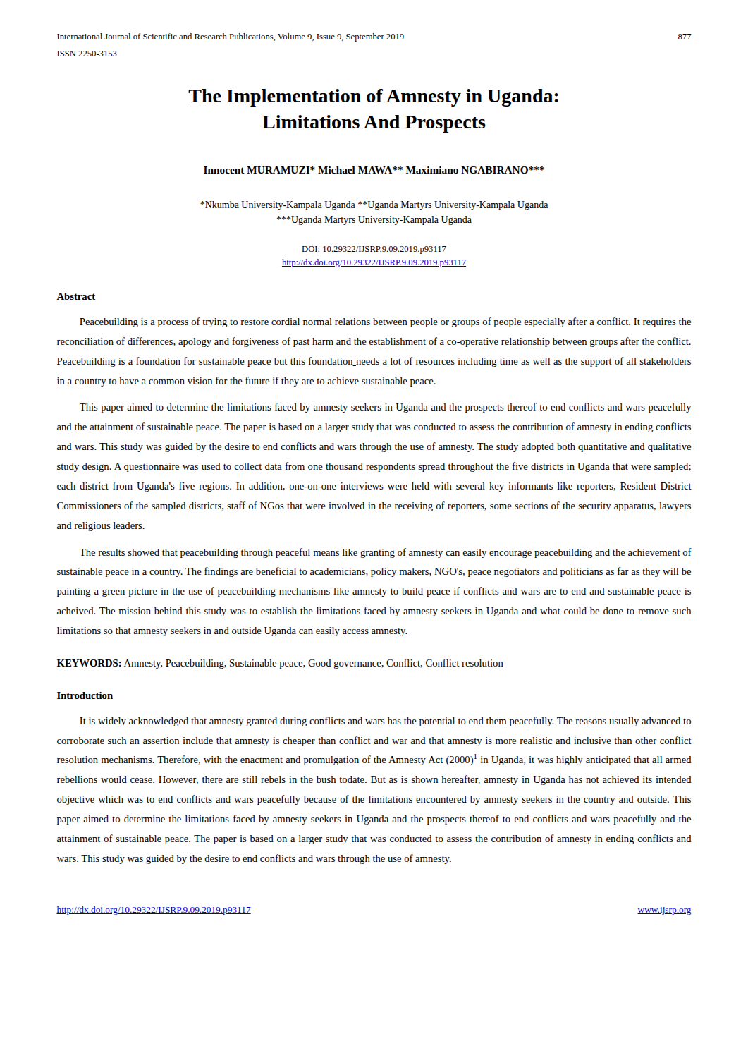International Journal of Scientific and Research Publications, Volume 9, Issue 9, September 2019
ISSN 2250-3153
877
The Implementation of Amnesty in Uganda:
Limitations And Prospects
Innocent MURAMUZI* Michael MAWA** Maximiano NGABIRANO***
*Nkumba University-Kampala Uganda **Uganda Martyrs University-Kampala Uganda
***Uganda Martyrs University-Kampala Uganda
DOI: 10.29322/IJSRP.9.09.2019.p93117
http://dx.doi.org/10.29322/IJSRP.9.09.2019.p93117
Abstract
Peacebuilding is a process of trying to restore cordial normal relations between people or groups of people especially after a conflict. It requires the reconciliation of differences, apology and forgiveness of past harm and the establishment of a co-operative relationship between groups after the conflict. Peacebuilding is a foundation for sustainable peace but this foundation needs a lot of resources including time as well as the support of all stakeholders in a country to have a common vision for the future if they are to achieve sustainable peace.
This paper aimed to determine the limitations faced by amnesty seekers in Uganda and the prospects thereof to end conflicts and wars peacefully and the attainment of sustainable peace. The paper is based on a larger study that was conducted to assess the contribution of amnesty in ending conflicts and wars. This study was guided by the desire to end conflicts and wars through the use of amnesty. The study adopted both quantitative and qualitative study design. A questionnaire was used to collect data from one thousand respondents spread throughout the five districts in Uganda that were sampled; each district from Uganda's five regions. In addition, one-on-one interviews were held with several key informants like reporters, Resident District Commissioners of the sampled districts, staff of NGos that were involved in the receiving of reporters, some sections of the security apparatus, lawyers and religious leaders.
The results showed that peacebuilding through peaceful means like granting of amnesty can easily encourage peacebuilding and the achievement of sustainable peace in a country. The findings are beneficial to academicians, policy makers, NGO's, peace negotiators and politicians as far as they will be painting a green picture in the use of peacebuilding mechanisms like amnesty to build peace if conflicts and wars are to end and sustainable peace is acheived. The mission behind this study was to establish the limitations faced by amnesty seekers in Uganda and what could be done to remove such limitations so that amnesty seekers in and outside Uganda can easily access amnesty.
KEYWORDS: Amnesty, Peacebuilding, Sustainable peace, Good governance, Conflict, Conflict resolution
Introduction
It is widely acknowledged that amnesty granted during conflicts and wars has the potential to end them peacefully. The reasons usually advanced to corroborate such an assertion include that amnesty is cheaper than conflict and war and that amnesty is more realistic and inclusive than other conflict resolution mechanisms. Therefore, with the enactment and promulgation of the Amnesty Act (2000)1 in Uganda, it was highly anticipated that all armed rebellions would cease. However, there are still rebels in the bush todate. But as is shown hereafter, amnesty in Uganda has not achieved its intended objective which was to end conflicts and wars peacefully because of the limitations encountered by amnesty seekers in the country and outside. This paper aimed to determine the limitations faced by amnesty seekers in Uganda and the prospects thereof to end conflicts and wars peacefully and the attainment of sustainable peace. The paper is based on a larger study that was conducted to assess the contribution of amnesty in ending conflicts and wars. This study was guided by the desire to end conflicts and wars through the use of amnesty.
http://dx.doi.org/10.29322/IJSRP.9.09.2019.p93117
www.ijsrp.org